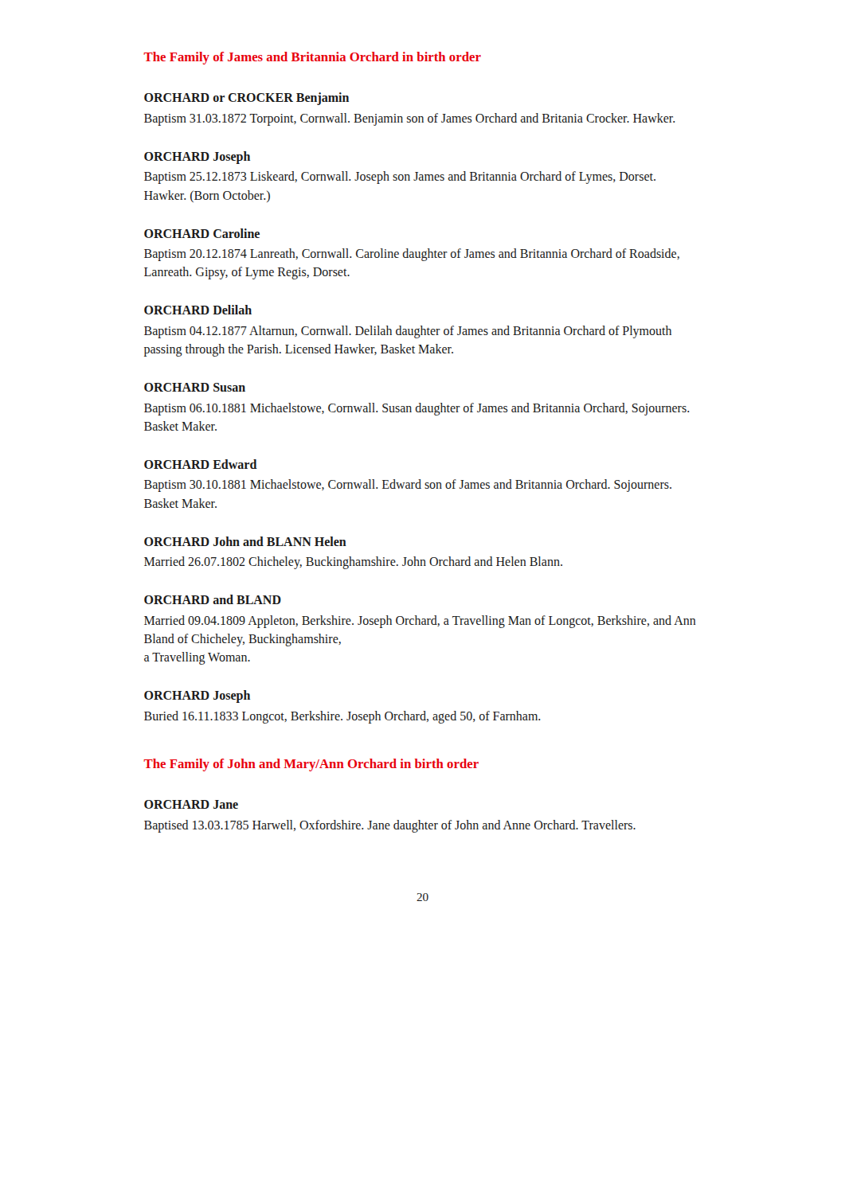The Family of James and Britannia Orchard in birth order
ORCHARD or CROCKER Benjamin
Baptism 31.03.1872 Torpoint, Cornwall. Benjamin son of James Orchard and Britania Crocker. Hawker.
ORCHARD Joseph
Baptism 25.12.1873 Liskeard, Cornwall. Joseph son James and Britannia Orchard of Lymes, Dorset. Hawker. (Born October.)
ORCHARD Caroline
Baptism 20.12.1874 Lanreath, Cornwall. Caroline daughter of James and Britannia Orchard of Roadside, Lanreath. Gipsy, of Lyme Regis, Dorset.
ORCHARD Delilah
Baptism 04.12.1877 Altarnun, Cornwall. Delilah daughter of James and Britannia Orchard of Plymouth passing through the Parish. Licensed Hawker, Basket Maker.
ORCHARD Susan
Baptism 06.10.1881 Michaelstowe, Cornwall. Susan daughter of James and Britannia Orchard, Sojourners. Basket Maker.
ORCHARD Edward
Baptism 30.10.1881 Michaelstowe, Cornwall. Edward son of James and Britannia Orchard. Sojourners. Basket Maker.
ORCHARD John and BLANN Helen
Married 26.07.1802 Chicheley, Buckinghamshire. John Orchard and Helen Blann.
ORCHARD and BLAND
Married 09.04.1809 Appleton, Berkshire. Joseph Orchard, a Travelling Man of Longcot, Berkshire, and Ann Bland of Chicheley, Buckinghamshire,
a Travelling Woman.
ORCHARD Joseph
Buried 16.11.1833 Longcot, Berkshire. Joseph Orchard, aged 50, of Farnham.
The Family of John and Mary/Ann Orchard in birth order
ORCHARD Jane
Baptised 13.03.1785 Harwell, Oxfordshire. Jane daughter of John and Anne Orchard. Travellers.
20